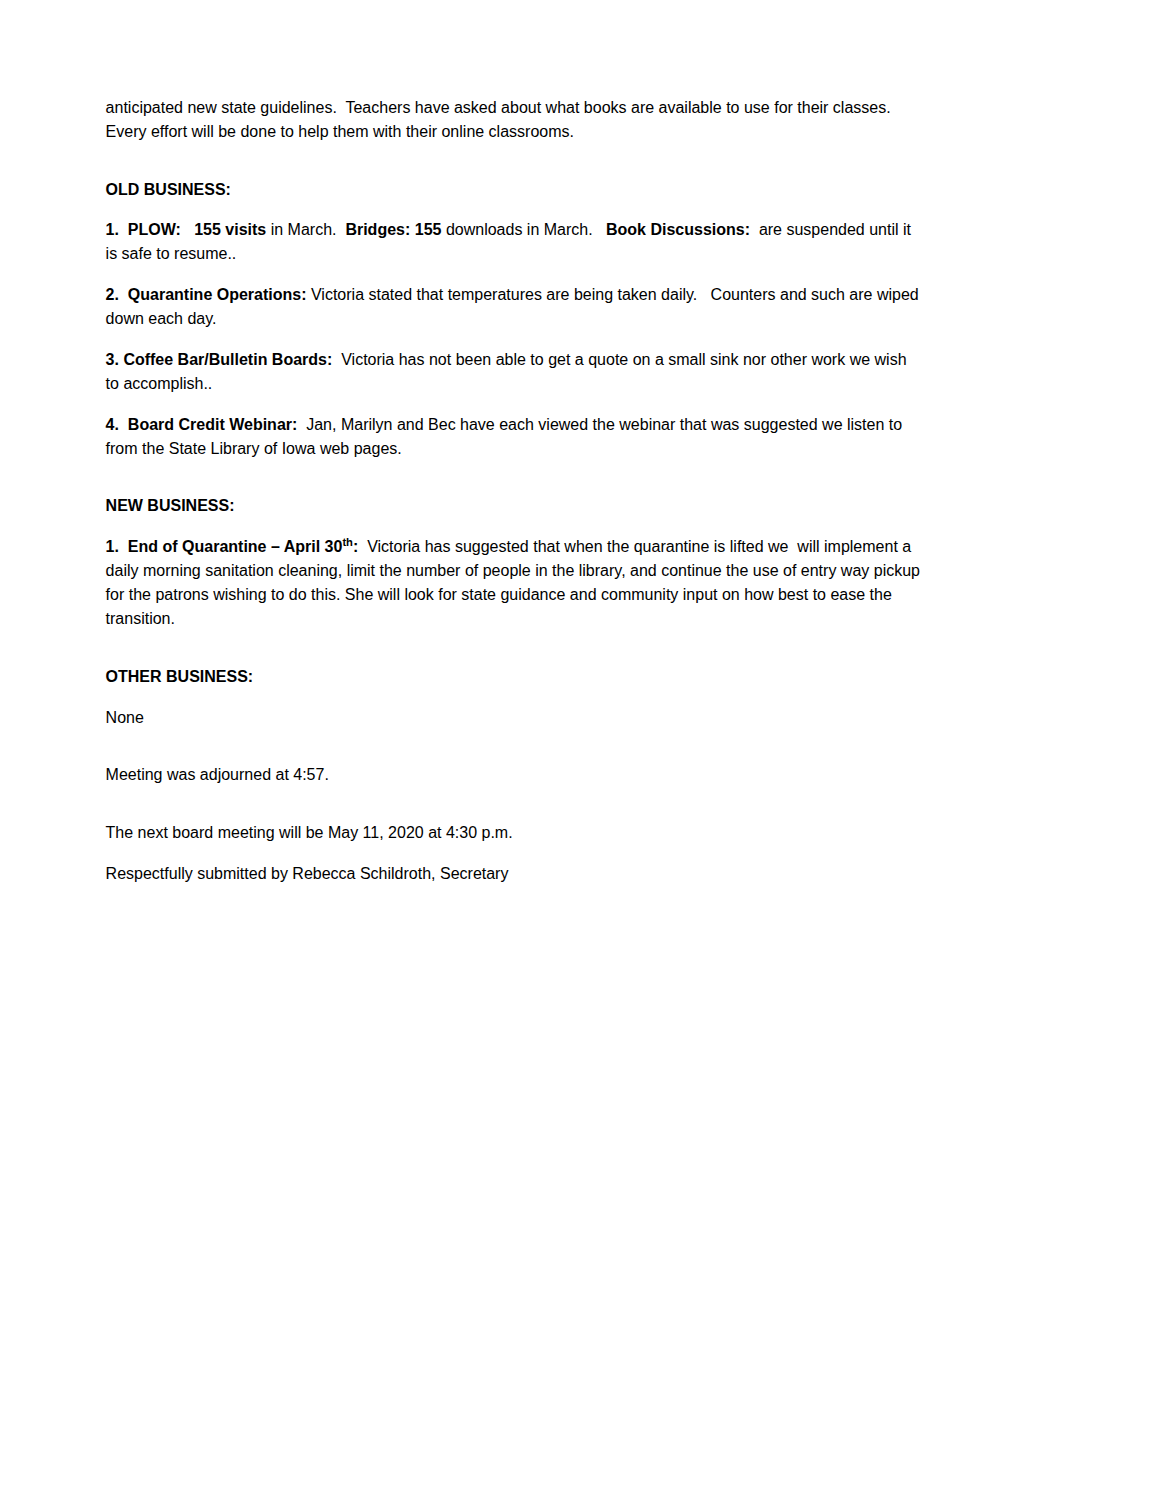anticipated new state guidelines. Teachers have asked about what books are available to use for their classes. Every effort will be done to help them with their online classrooms.
OLD BUSINESS:
1. PLOW: 155 visits in March. Bridges: 155 downloads in March. Book Discussions: are suspended until it is safe to resume..
2. Quarantine Operations: Victoria stated that temperatures are being taken daily. Counters and such are wiped down each day.
3. Coffee Bar/Bulletin Boards: Victoria has not been able to get a quote on a small sink nor other work we wish to accomplish..
4. Board Credit Webinar: Jan, Marilyn and Bec have each viewed the webinar that was suggested we listen to from the State Library of Iowa web pages.
NEW BUSINESS:
1. End of Quarantine – April 30th: Victoria has suggested that when the quarantine is lifted we will implement a daily morning sanitation cleaning, limit the number of people in the library, and continue the use of entry way pickup for the patrons wishing to do this. She will look for state guidance and community input on how best to ease the transition.
OTHER BUSINESS:
None
Meeting was adjourned at 4:57.
The next board meeting will be May 11, 2020 at 4:30 p.m.
Respectfully submitted by Rebecca Schildroth, Secretary